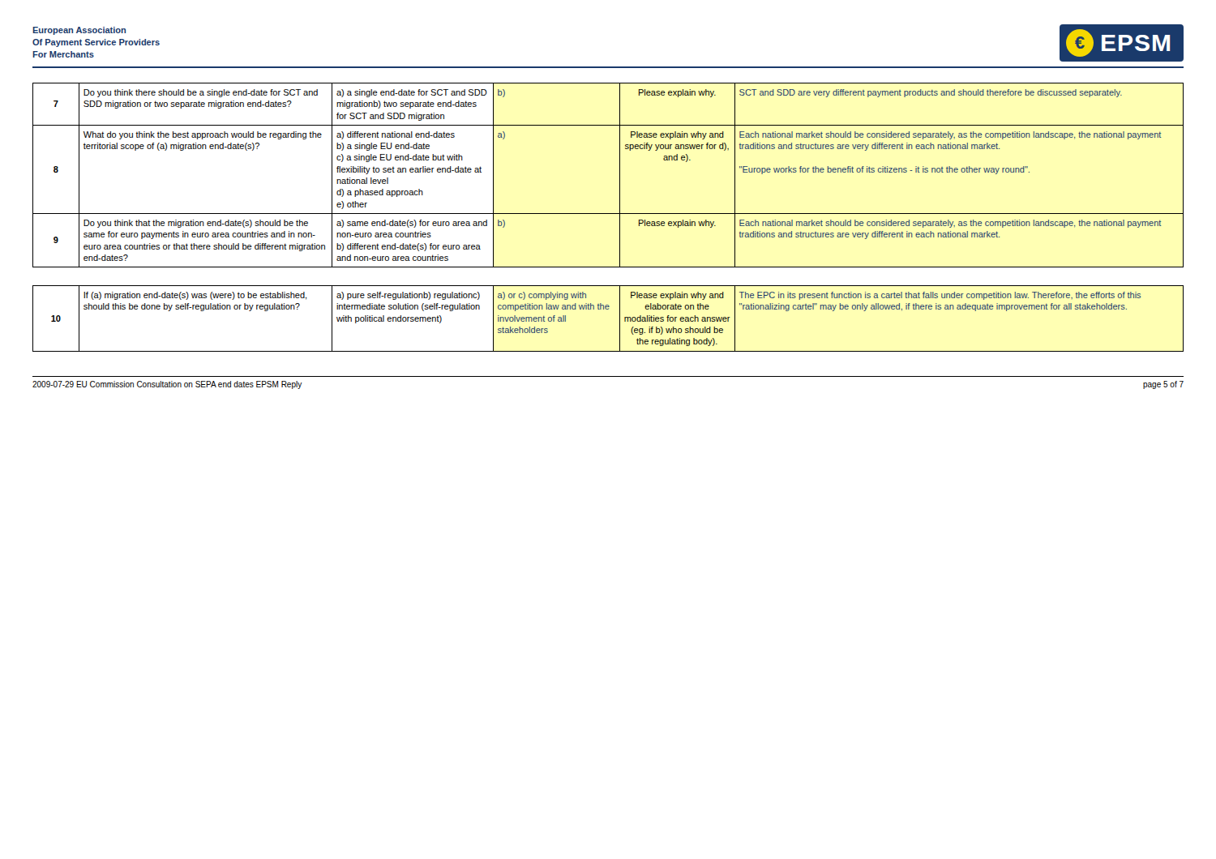European Association
Of Payment Service Providers
For Merchants
€
EPSM
| 7 | Do you think there should be a single end-date for SCT and SDD migration or two separate migration end-dates? | a) a single end-date for SCT and SDD migrationb) two separate end-dates for SCT and SDD migration | b) | Please explain why. | SCT and SDD are very different payment products and should therefore be discussed separately. |
| 8 | What do you think the best approach would be regarding the territorial scope of (a) migration end-date(s)? | a) different national end-dates b) a single EU end-date c) a single EU end-date but with flexibility to set an earlier end-date at national level d) a phased approach e) other | a) | Please explain why and specify your answer for d), and e). | Each national market should be considered separately, as the competition landscape, the national payment traditions and structures are very different in each national market. "Europe works for the benefit of its citizens - it is not the other way round". |
| 9 | Do you think that the migration end-date(s) should be the same for euro payments in euro area countries and in non-euro area countries or that there should be different migration end-dates? | a) same end-date(s) for euro area and non-euro area countries b) different end-date(s) for euro area and non-euro area countries | b) | Please explain why. | Each national market should be considered separately, as the competition landscape, the national payment traditions and structures are very different in each national market. |
| 10 | If (a) migration end-date(s) was (were) to be established, should this be done by self-regulation or by regulation? | a) pure self-regulationb) regulationc) intermediate solution (self-regulation with political endorsement) | a) or c) complying with competition law and with the involvement of all stakeholders | Please explain why and elaborate on the modalities for each answer (eg. if b) who should be the regulating body). | The EPC in its present function is a cartel that falls under competition law. Therefore, the efforts of this "rationalizing cartel" may be only allowed, if there is an adequate improvement for all stakeholders. |
2009-07-29 EU Commission Consultation on SEPA end dates EPSM Reply
page 5 of 7